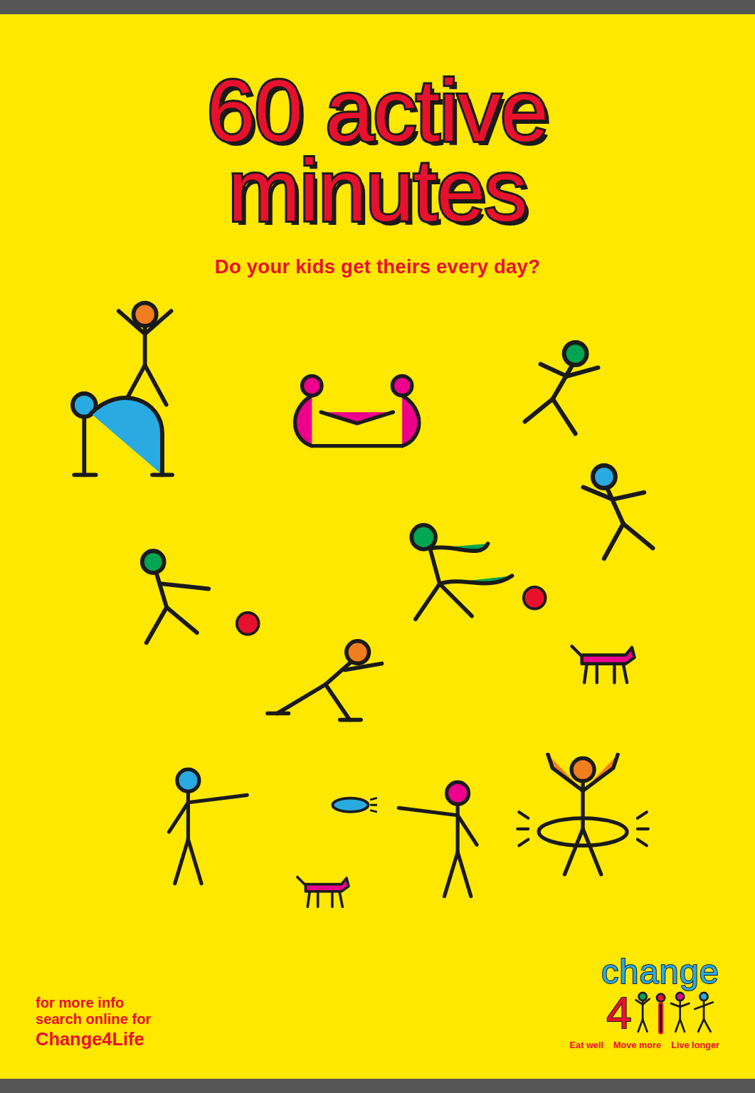60 activeminutes
Do your kids get theirs every day?
for more info
search online for Change4Life
change
4
Eat well Move more Live longer